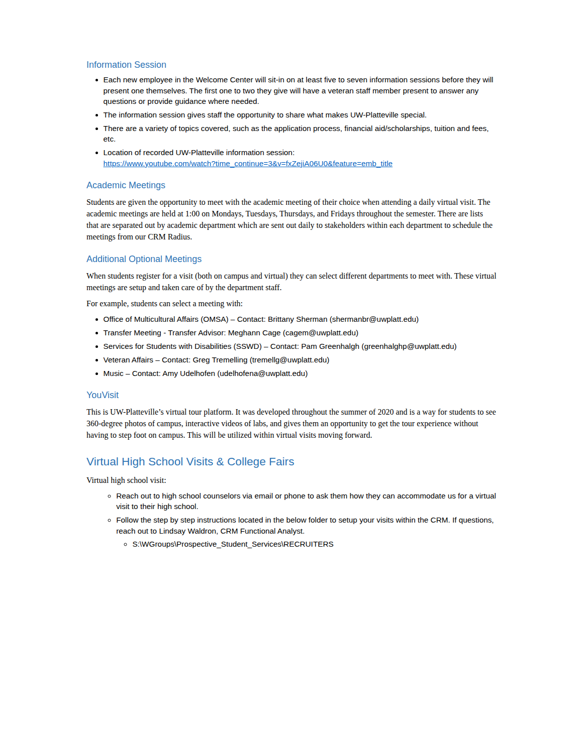Information Session
Each new employee in the Welcome Center will sit-in on at least five to seven information sessions before they will present one themselves. The first one to two they give will have a veteran staff member present to answer any questions or provide guidance where needed.
The information session gives staff the opportunity to share what makes UW-Platteville special.
There are a variety of topics covered, such as the application process, financial aid/scholarships, tuition and fees, etc.
Location of recorded UW-Platteville information session:
https://www.youtube.com/watch?time_continue=3&v=fxZejiA06U0&feature=emb_title
Academic Meetings
Students are given the opportunity to meet with the academic meeting of their choice when attending a daily virtual visit. The academic meetings are held at 1:00 on Mondays, Tuesdays, Thursdays, and Fridays throughout the semester. There are lists that are separated out by academic department which are sent out daily to stakeholders within each department to schedule the meetings from our CRM Radius.
Additional Optional Meetings
When students register for a visit (both on campus and virtual) they can select different departments to meet with. These virtual meetings are setup and taken care of by the department staff.
For example, students can select a meeting with:
Office of Multicultural Affairs (OMSA) – Contact: Brittany Sherman (shermanbr@uwplatt.edu)
Transfer Meeting - Transfer Advisor: Meghann Cage (cagem@uwplatt.edu)
Services for Students with Disabilities (SSWD) – Contact: Pam Greenhalgh (greenhalghp@uwplatt.edu)
Veteran Affairs – Contact: Greg Tremelling (tremellg@uwplatt.edu)
Music – Contact: Amy Udelhofen (udelhofena@uwplatt.edu)
YouVisit
This is UW-Platteville’s virtual tour platform. It was developed throughout the summer of 2020 and is a way for students to see 360-degree photos of campus, interactive videos of labs, and gives them an opportunity to get the tour experience without having to step foot on campus. This will be utilized within virtual visits moving forward.
Virtual High School Visits & College Fairs
Virtual high school visit:
Reach out to high school counselors via email or phone to ask them how they can accommodate us for a virtual visit to their high school.
Follow the step by step instructions located in the below folder to setup your visits within the CRM. If questions, reach out to Lindsay Waldron, CRM Functional Analyst.
S:\WGroups\Prospective_Student_Services\RECRUITERS